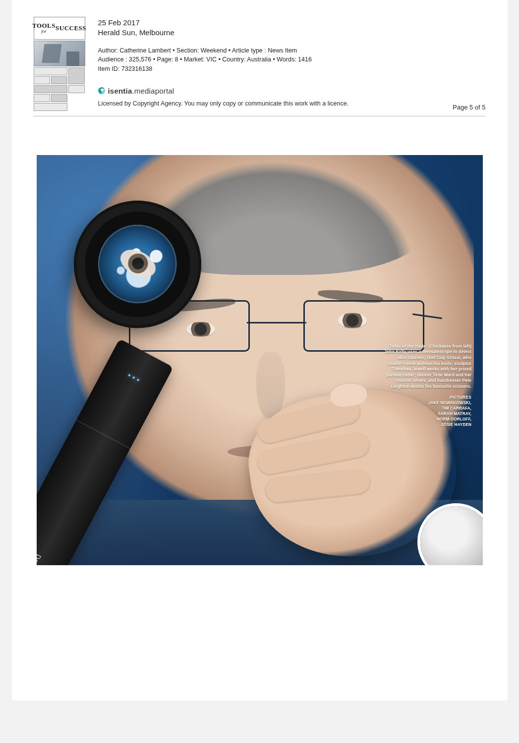TOOLS for SUCCESS
25 Feb 2017
Herald Sun, Melbourne
Author: Catherine Lambert • Section: Weekend • Article type : News Item
Audience : 325,576 • Page: 8 • Market: VIC • Country: Australia • Words: 1416
Item ID: 732316138
isentia.mediaportal
Licensed by Copyright Agency. You may only copy or communicate this work with a licence.
Page 5 of 5
DermLite
Tools of the trade: (Clockwise from left) John Kelly uses a dermatoscope to detect skin cancers; chef Guy Grossi, who couldn’t work without his knife; sculptor Timothea Jewell works with her prized plasma cutter; dancer Tene Ward and her custom shoes; and hairdresser Pete Leighton wields his favourite scissors.
PICTURES
JAKE NOWAKOWSKI,
TIM CARRAFA,
SARAH MATRAY,
NORM OORLOFF,
JOSIE HAYDEN